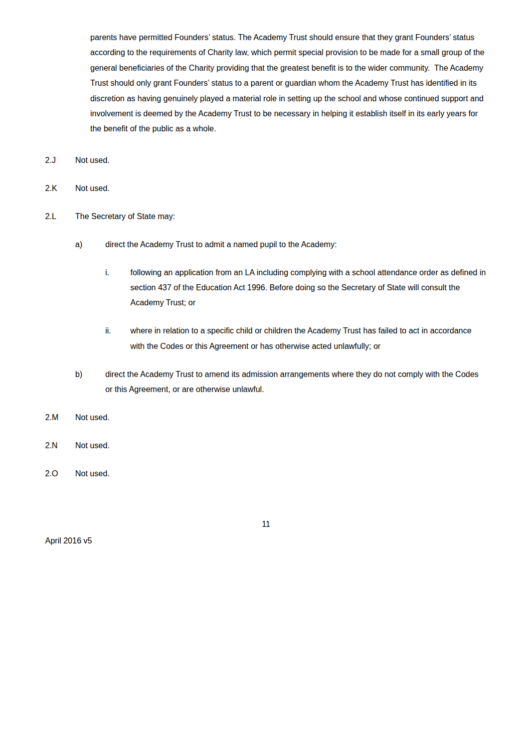parents have permitted Founders’ status. The Academy Trust should ensure that they grant Founders’ status according to the requirements of Charity law, which permit special provision to be made for a small group of the general beneficiaries of the Charity providing that the greatest benefit is to the wider community. The Academy Trust should only grant Founders’ status to a parent or guardian whom the Academy Trust has identified in its discretion as having genuinely played a material role in setting up the school and whose continued support and involvement is deemed by the Academy Trust to be necessary in helping it establish itself in its early years for the benefit of the public as a whole.
2.J
Not used.
2.K
Not used.
2.L
The Secretary of State may:
a)
direct the Academy Trust to admit a named pupil to the Academy:
i.
following an application from an LA including complying with a school attendance order as defined in section 437 of the Education Act 1996. Before doing so the Secretary of State will consult the Academy Trust; or
ii.
where in relation to a specific child or children the Academy Trust has failed to act in accordance with the Codes or this Agreement or has otherwise acted unlawfully; or
b)
direct the Academy Trust to amend its admission arrangements where they do not comply with the Codes or this Agreement, or are otherwise unlawful.
2.M
Not used.
2.N
Not used.
2.O
Not used.
11
April 2016 v5